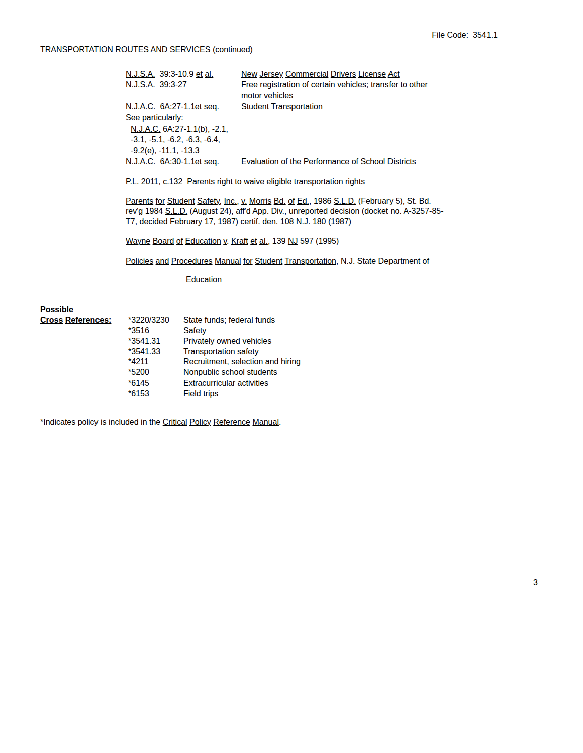File Code: 3541.1
TRANSPORTATION ROUTES AND SERVICES (continued)
| N.J.S.A. 39:3-10.9 et al. | New Jersey Commercial Drivers License Act |
| N.J.S.A. 39:3-27 | Free registration of certain vehicles; transfer to other |
| | motor vehicles |
| N.J.A.C. 6A:27-1.1 et seq. | Student Transportation |
| See particularly : | |
| N.J.A.C. 6A:27-1.1(b), -2.1, | |
| -3.1, -5.1, -6.2, -6.3, -6.4, | |
| -9.2(e), -11.1, -13.3 | |
| N.J.A.C. 6A:30-1.1 et seq. | Evaluation of the Performance of School Districts |
P.L. 2011, c.132 Parents right to waive eligible transportation rights
Parents for Student Safety, Inc., v. Morris Bd. of Ed., 1986 S.L.D. (February 5), St. Bd. rev'g 1984 S.L.D. (August 24), aff'd App. Div., unreported decision (docket no. A-3257-85-T7, decided February 17, 1987) certif. den. 108 N.J. 180 (1987)
Wayne Board of Education v. Kraft et al., 139 NJ 597 (1995)
Policies and Procedures Manual for Student Transportation, N.J. State Department of
Education
| Possible | | |
| Cross References: | *3220/3230 | State funds; federal funds |
| | *3516 | Safety |
| | *3541.31 | Privately owned vehicles |
| | *3541.33 | Transportation safety |
| | *4211 | Recruitment, selection and hiring |
| | *5200 | Nonpublic school students |
| | *6145 | Extracurricular activities |
| | *6153 | Field trips |
*Indicates policy is included in the Critical Policy Reference Manual.
3